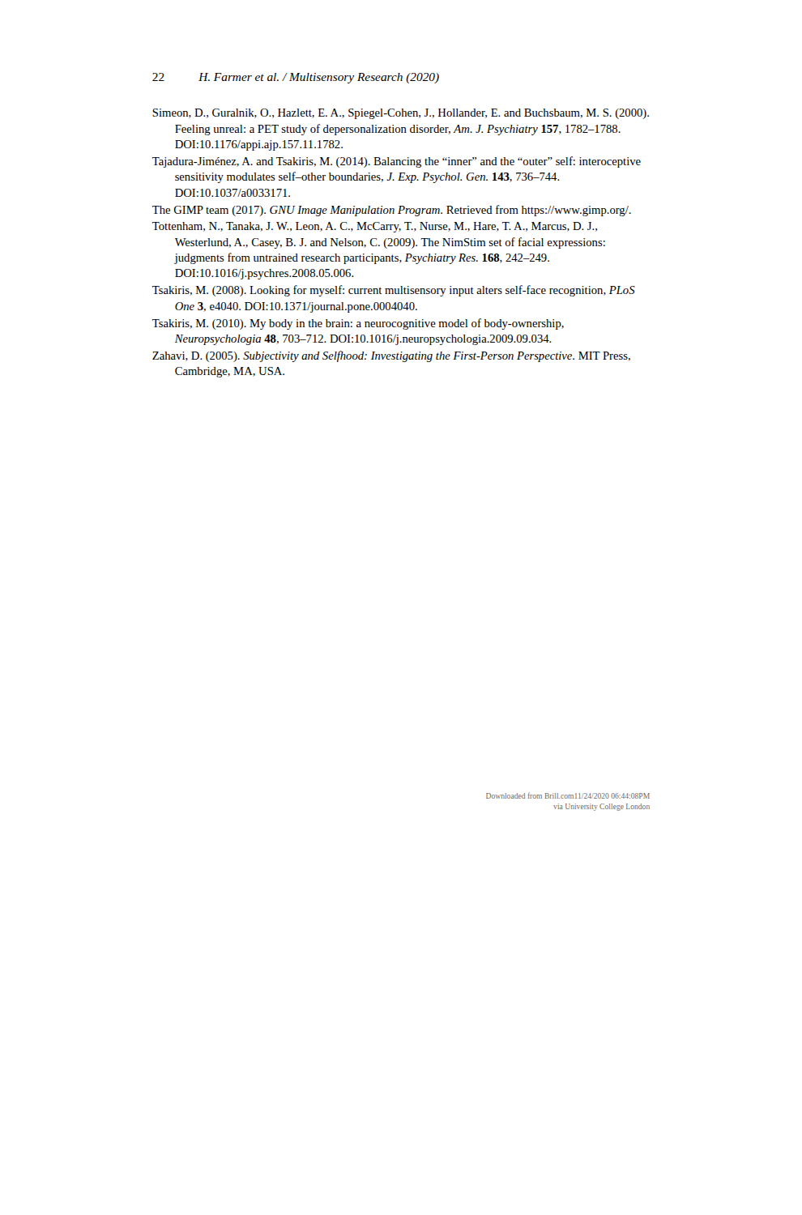22 H. Farmer et al. / Multisensory Research (2020)
Simeon, D., Guralnik, O., Hazlett, E. A., Spiegel-Cohen, J., Hollander, E. and Buchsbaum, M. S. (2000). Feeling unreal: a PET study of depersonalization disorder, Am. J. Psychiatry 157, 1782–1788. DOI:10.1176/appi.ajp.157.11.1782.
Tajadura-Jiménez, A. and Tsakiris, M. (2014). Balancing the “inner” and the “outer” self: interoceptive sensitivity modulates self–other boundaries, J. Exp. Psychol. Gen. 143, 736–744. DOI:10.1037/a0033171.
The GIMP team (2017). GNU Image Manipulation Program. Retrieved from https://www.gimp.org/.
Tottenham, N., Tanaka, J. W., Leon, A. C., McCarry, T., Nurse, M., Hare, T. A., Marcus, D. J., Westerlund, A., Casey, B. J. and Nelson, C. (2009). The NimStim set of facial expressions: judgments from untrained research participants, Psychiatry Res. 168, 242–249. DOI:10.1016/j.psychres.2008.05.006.
Tsakiris, M. (2008). Looking for myself: current multisensory input alters self-face recognition, PLoS One 3, e4040. DOI:10.1371/journal.pone.0004040.
Tsakiris, M. (2010). My body in the brain: a neurocognitive model of body-ownership, Neuropsychologia 48, 703–712. DOI:10.1016/j.neuropsychologia.2009.09.034.
Zahavi, D. (2005). Subjectivity and Selfhood: Investigating the First-Person Perspective. MIT Press, Cambridge, MA, USA.
Downloaded from Brill.com11/24/2020 06:44:08PM
via University College London